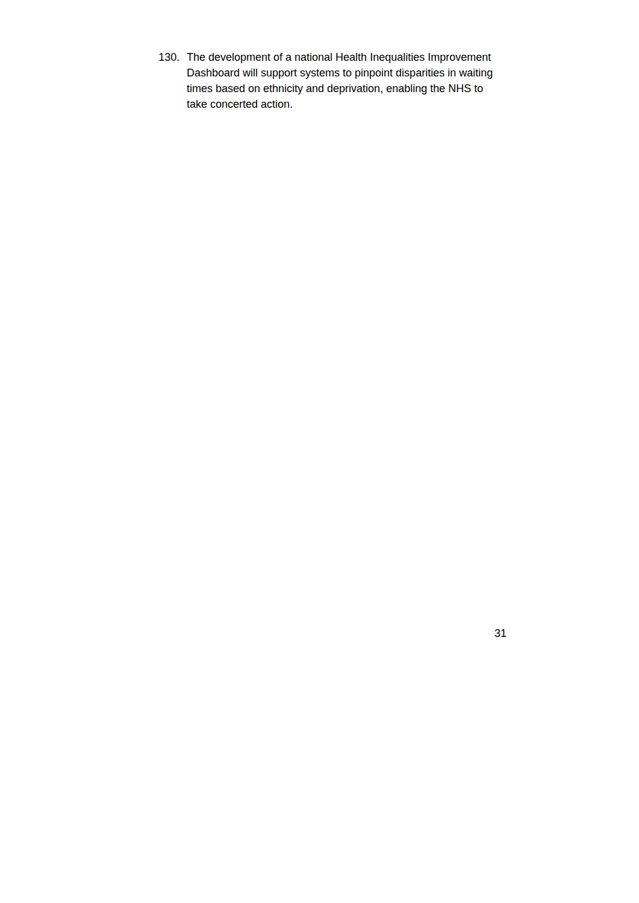130. The development of a national Health Inequalities Improvement Dashboard will support systems to pinpoint disparities in waiting times based on ethnicity and deprivation, enabling the NHS to take concerted action.
31